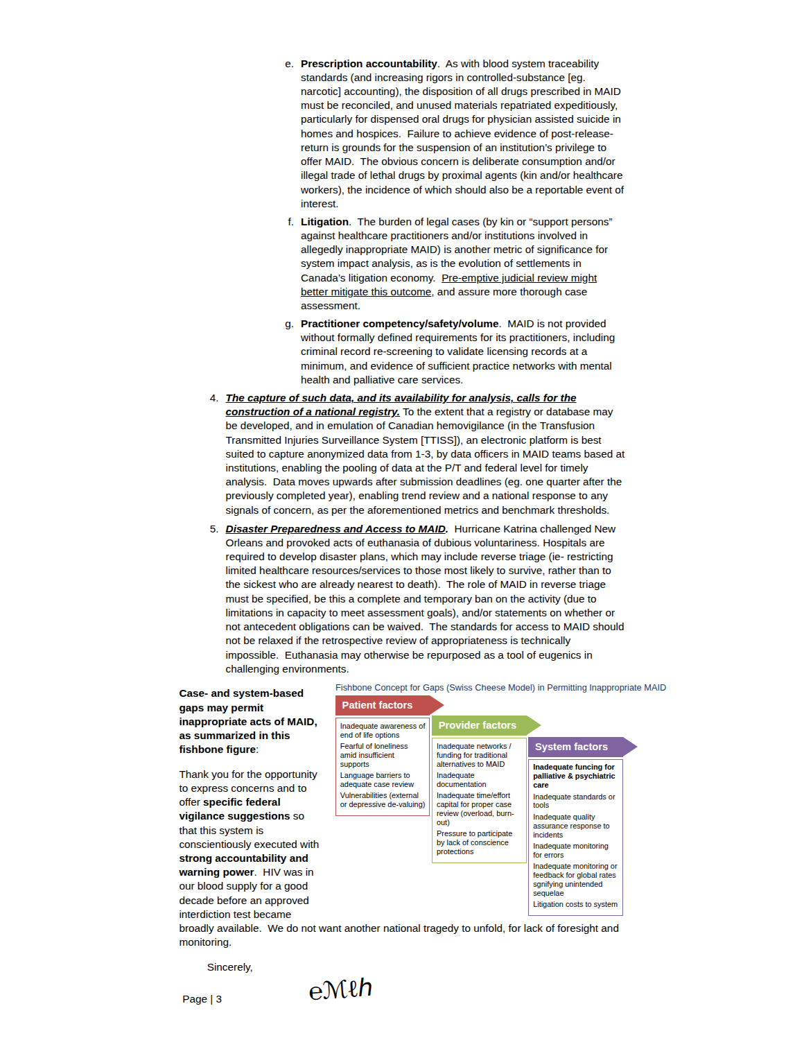Prescription accountability. As with blood system traceability standards (and increasing rigors in controlled-substance [eg. narcotic] accounting), the disposition of all drugs prescribed in MAID must be reconciled, and unused materials repatriated expeditiously, particularly for dispensed oral drugs for physician assisted suicide in homes and hospices. Failure to achieve evidence of post-release-return is grounds for the suspension of an institution’s privilege to offer MAID. The obvious concern is deliberate consumption and/or illegal trade of lethal drugs by proximal agents (kin and/or healthcare workers), the incidence of which should also be a reportable event of interest.
Litigation. The burden of legal cases (by kin or “support persons” against healthcare practitioners and/or institutions involved in allegedly inappropriate MAID) is another metric of significance for system impact analysis, as is the evolution of settlements in Canada’s litigation economy. Pre-emptive judicial review might better mitigate this outcome, and assure more thorough case assessment.
Practitioner competency/safety/volume. MAID is not provided without formally defined requirements for its practitioners, including criminal record re-screening to validate licensing records at a minimum, and evidence of sufficient practice networks with mental health and palliative care services.
The capture of such data, and its availability for analysis, calls for the construction of a national registry. To the extent that a registry or database may be developed, and in emulation of Canadian hemovigilance (in the Transfusion Transmitted Injuries Surveillance System [TTISS]), an electronic platform is best suited to capture anonymized data from 1-3, by data officers in MAID teams based at institutions, enabling the pooling of data at the P/T and federal level for timely analysis. Data moves upwards after submission deadlines (eg. one quarter after the previously completed year), enabling trend review and a national response to any signals of concern, as per the aforementioned metrics and benchmark thresholds.
Disaster Preparedness and Access to MAID. Hurricane Katrina challenged New Orleans and provoked acts of euthanasia of dubious voluntariness. Hospitals are required to develop disaster plans, which may include reverse triage (ie- restricting limited healthcare resources/services to those most likely to survive, rather than to the sickest who are already nearest to death). The role of MAID in reverse triage must be specified, be this a complete and temporary ban on the activity (due to limitations in capacity to meet assessment goals), and/or statements on whether or not antecedent obligations can be waived. The standards for access to MAID should not be relaxed if the retrospective review of appropriateness is technically impossible. Euthanasia may otherwise be repurposed as a tool of eugenics in challenging environments.
Fishbone Concept for Gaps (Swiss Cheese Model) in Permitting Inappropriate MAID
Patient factors
Inadequate awareness of end of life options
Fearful of loneliness amid insufficient supports
Language barriers to adequate case review
Vulnerabilities (external or depressive de-valuing)
Provider factors
Inadequate networks / funding for traditional alternatives to MAID
Inadequate documentation
Inadequate time/effort capital for proper case review (overload, burn-out)
Pressure to participate by lack of conscience protections
System factors
Inadequate funcing for palliative & psychiatric care
Inadequate standards or tools
Inadequate quality assurance response to incidents
Inadequate monitoring for errors
Inadequate monitoring or feedback for global rates sgnifying unintended sequelae
Litigation costs to system
Case- and system-based gaps may permit inappropriate acts of MAID, as summarized in this fishbone figure:
Thank you for the opportunity to express concerns and to offer specific federal vigilance suggestions so that this system is conscientiously executed with strong accountability and warning power. HIV was in our blood supply for a good decade before an approved interdiction test became broadly available. We do not want another national tragedy to unfold, for lack of foresight and monitoring.
Sincerely,
Page | 3
℮ℳℓℎ